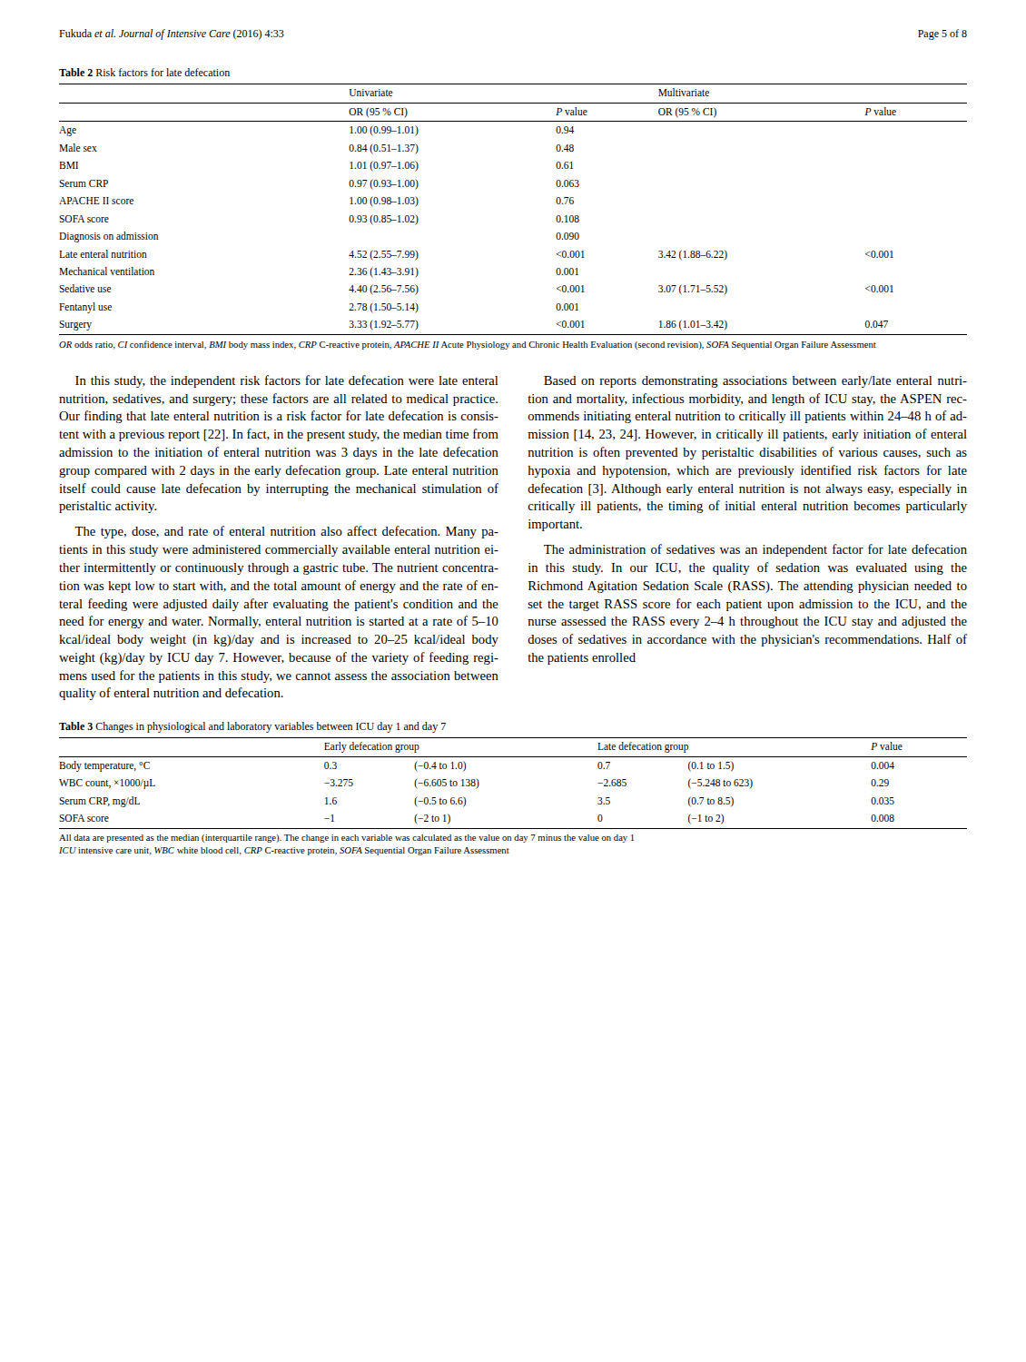Fukuda et al. Journal of Intensive Care (2016) 4:33 Page 5 of 8
Table 2 Risk factors for late defecation
| | Univariate | Multivariate |
| --- | --- | --- |
| | OR (95 % CI) | P value | OR (95 % CI) | P value |
| Age | 1.00 (0.99–1.01) | 0.94 | | |
| Male sex | 0.84 (0.51–1.37) | 0.48 | | |
| BMI | 1.01 (0.97–1.06) | 0.61 | | |
| Serum CRP | 0.97 (0.93–1.00) | 0.063 | | |
| APACHE II score | 1.00 (0.98–1.03) | 0.76 | | |
| SOFA score | 0.93 (0.85–1.02) | 0.108 | | |
| Diagnosis on admission | | 0.090 | | |
| Late enteral nutrition | 4.52 (2.55–7.99) | <0.001 | 3.42 (1.88–6.22) | <0.001 |
| Mechanical ventilation | 2.36 (1.43–3.91) | 0.001 | | |
| Sedative use | 4.40 (2.56–7.56) | <0.001 | 3.07 (1.71–5.52) | <0.001 |
| Fentanyl use | 2.78 (1.50–5.14) | 0.001 | | |
| Surgery | 3.33 (1.92–5.77) | <0.001 | 1.86 (1.01–3.42) | 0.047 |
OR odds ratio, CI confidence interval, BMI body mass index, CRP C-reactive protein, APACHE II Acute Physiology and Chronic Health Evaluation (second revision), SOFA Sequential Organ Failure Assessment
In this study, the independent risk factors for late defecation were late enteral nutrition, sedatives, and surgery; these factors are all related to medical practice. Our finding that late enteral nutrition is a risk factor for late defecation is consistent with a previous report [22]. In fact, in the present study, the median time from admission to the initiation of enteral nutrition was 3 days in the late defecation group compared with 2 days in the early defecation group. Late enteral nutrition itself could cause late defecation by interrupting the mechanical stimulation of peristaltic activity.
The type, dose, and rate of enteral nutrition also affect defecation. Many patients in this study were administered commercially available enteral nutrition either intermittently or continuously through a gastric tube. The nutrient concentration was kept low to start with, and the total amount of energy and the rate of enteral feeding were adjusted daily after evaluating the patient's condition and the need for energy and water. Normally, enteral nutrition is started at a rate of 5–10 kcal/ideal body weight (in kg)/day and is increased to 20–25 kcal/ideal body weight (kg)/day by ICU day 7. However, because of the variety of feeding regimens used for the patients in this study, we cannot assess the association between quality of enteral nutrition and defecation.
Based on reports demonstrating associations between early/late enteral nutrition and mortality, infectious morbidity, and length of ICU stay, the ASPEN recommends initiating enteral nutrition to critically ill patients within 24–48 h of admission [14, 23, 24]. However, in critically ill patients, early initiation of enteral nutrition is often prevented by peristaltic disabilities of various causes, such as hypoxia and hypotension, which are previously identified risk factors for late defecation [3]. Although early enteral nutrition is not always easy, especially in critically ill patients, the timing of initial enteral nutrition becomes particularly important.
The administration of sedatives was an independent factor for late defecation in this study. In our ICU, the quality of sedation was evaluated using the Richmond Agitation Sedation Scale (RASS). The attending physician needed to set the target RASS score for each patient upon admission to the ICU, and the nurse assessed the RASS every 2–4 h throughout the ICU stay and adjusted the doses of sedatives in accordance with the physician's recommendations. Half of the patients enrolled
Table 3 Changes in physiological and laboratory variables between ICU day 1 and day 7
| | Early defecation group | Late defecation group | P value |
| --- | --- | --- | --- |
| Body temperature, °C | 0.3 | (−0.4 to 1.0) | 0.7 | (0.1 to 1.5) | 0.004 |
| WBC count, ×1000/µL | −3.275 | (−6.605 to 138) | −2.685 | (−5.248 to 623) | 0.29 |
| Serum CRP, mg/dL | 1.6 | (−0.5 to 6.6) | 3.5 | (0.7 to 8.5) | 0.035 |
| SOFA score | −1 | (−2 to 1) | 0 | (−1 to 2) | 0.008 |
All data are presented as the median (interquartile range). The change in each variable was calculated as the value on day 7 minus the value on day 1
ICU intensive care unit, WBC white blood cell, CRP C-reactive protein, SOFA Sequential Organ Failure Assessment